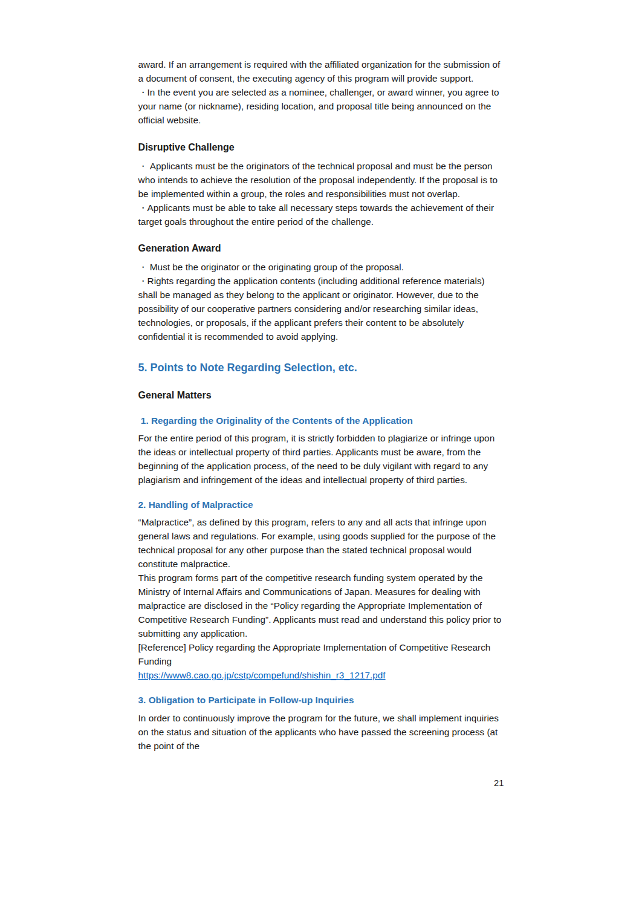award. If an arrangement is required with the affiliated organization for the submission of a document of consent, the executing agency of this program will provide support.
・In the event you are selected as a nominee, challenger, or award winner, you agree to your name (or nickname), residing location, and proposal title being announced on the official website.
Disruptive Challenge
・ Applicants must be the originators of the technical proposal and must be the person who intends to achieve the resolution of the proposal independently. If the proposal is to be implemented within a group, the roles and responsibilities must not overlap.
・Applicants must be able to take all necessary steps towards the achievement of their target goals throughout the entire period of the challenge.
Generation Award
・ Must be the originator or the originating group of the proposal.
・Rights regarding the application contents (including additional reference materials) shall be managed as they belong to the applicant or originator. However, due to the possibility of our cooperative partners considering and/or researching similar ideas, technologies, or proposals, if the applicant prefers their content to be absolutely confidential it is recommended to avoid applying.
5. Points to Note Regarding Selection, etc.
General Matters
1. Regarding the Originality of the Contents of the Application
For the entire period of this program, it is strictly forbidden to plagiarize or infringe upon the ideas or intellectual property of third parties. Applicants must be aware, from the beginning of the application process, of the need to be duly vigilant with regard to any plagiarism and infringement of the ideas and intellectual property of third parties.
2. Handling of Malpractice
“Malpractice”, as defined by this program, refers to any and all acts that infringe upon general laws and regulations. For example, using goods supplied for the purpose of the technical proposal for any other purpose than the stated technical proposal would constitute malpractice.
This program forms part of the competitive research funding system operated by the Ministry of Internal Affairs and Communications of Japan. Measures for dealing with malpractice are disclosed in the “Policy regarding the Appropriate Implementation of Competitive Research Funding”. Applicants must read and understand this policy prior to submitting any application.
[Reference] Policy regarding the Appropriate Implementation of Competitive Research Funding
https://www8.cao.go.jp/cstp/compefund/shishin_r3_1217.pdf
3. Obligation to Participate in Follow-up Inquiries
In order to continuously improve the program for the future, we shall implement inquiries on the status and situation of the applicants who have passed the screening process (at the point of the
21